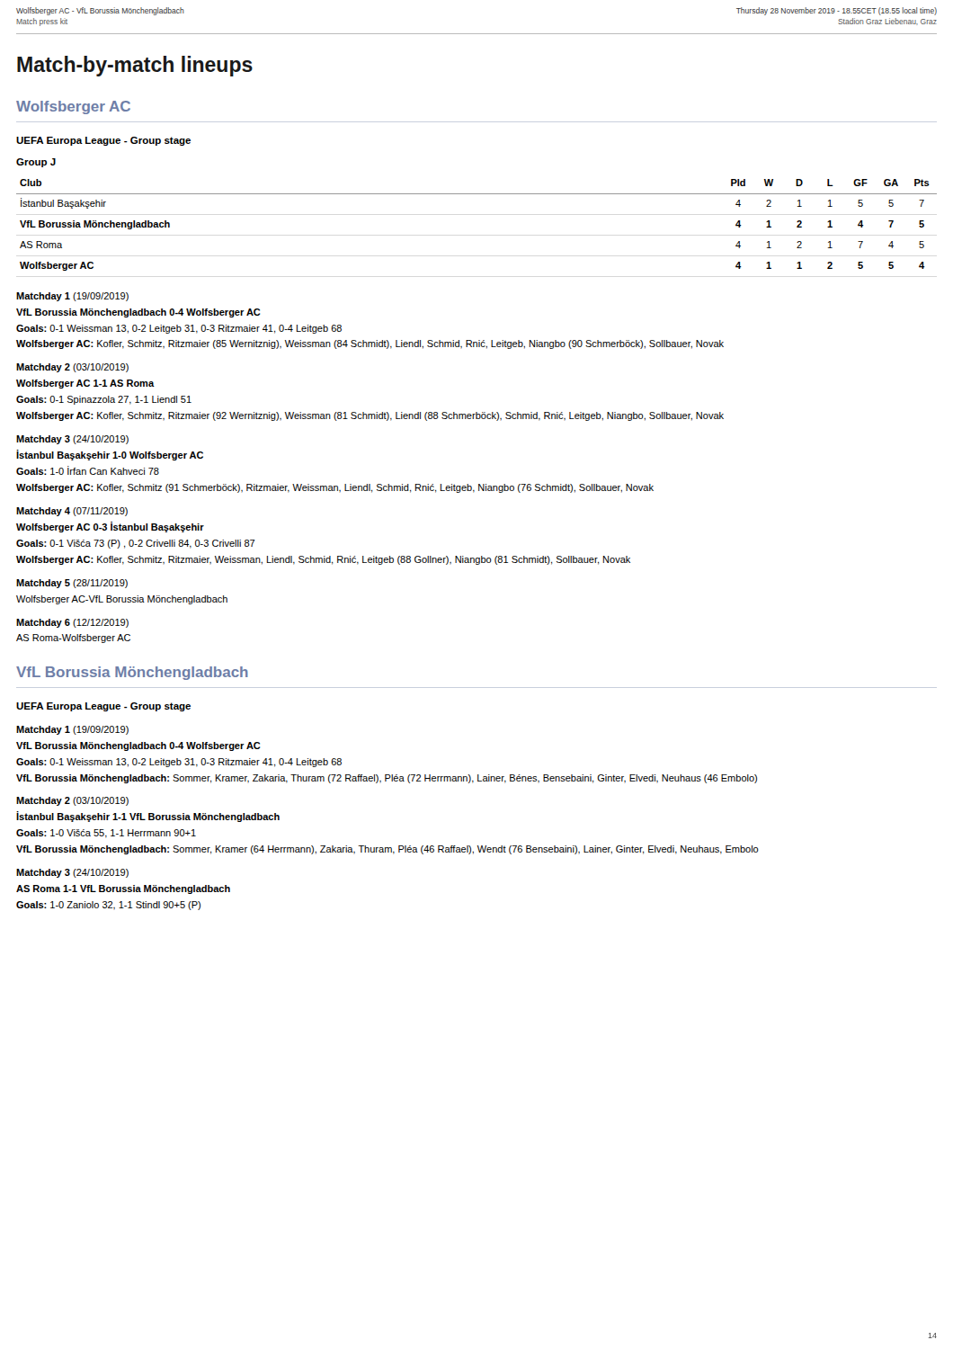Wolfsberger AC - VfL Borussia Mönchengladbach
Match press kit
Thursday 28 November 2019 - 18.55CET (18.55 local time)
Stadion Graz Liebenau, Graz
Match-by-match lineups
Wolfsberger AC
UEFA Europa League - Group stage
Group J
| Club | Pld | W | D | L | GF | GA | Pts |
| --- | --- | --- | --- | --- | --- | --- | --- |
| İstanbul Başakşehir | 4 | 2 | 1 | 1 | 5 | 5 | 7 |
| VfL Borussia Mönchengladbach | 4 | 1 | 2 | 1 | 4 | 7 | 5 |
| AS Roma | 4 | 1 | 2 | 1 | 7 | 4 | 5 |
| Wolfsberger AC | 4 | 1 | 1 | 2 | 5 | 5 | 4 |
Matchday 1 (19/09/2019)
VfL Borussia Mönchengladbach 0-4 Wolfsberger AC
Goals: 0-1 Weissman 13, 0-2 Leitgeb 31, 0-3 Ritzmaier 41, 0-4 Leitgeb 68
Wolfsberger AC: Kofler, Schmitz, Ritzmaier (85 Wernitznig), Weissman (84 Schmidt), Liendl, Schmid, Rnić, Leitgeb, Niangbo (90 Schmerböck), Sollbauer, Novak
Matchday 2 (03/10/2019)
Wolfsberger AC 1-1 AS Roma
Goals: 0-1 Spinazzola 27, 1-1 Liendl 51
Wolfsberger AC: Kofler, Schmitz, Ritzmaier (92 Wernitznig), Weissman (81 Schmidt), Liendl (88 Schmerböck), Schmid, Rnić, Leitgeb, Niangbo, Sollbauer, Novak
Matchday 3 (24/10/2019)
İstanbul Başakşehir 1-0 Wolfsberger AC
Goals: 1-0 İrfan Can Kahveci 78
Wolfsberger AC: Kofler, Schmitz (91 Schmerböck), Ritzmaier, Weissman, Liendl, Schmid, Rnić, Leitgeb, Niangbo (76 Schmidt), Sollbauer, Novak
Matchday 4 (07/11/2019)
Wolfsberger AC 0-3 İstanbul Başakşehir
Goals: 0-1 Višća 73 (P) , 0-2 Crivelli 84, 0-3 Crivelli 87
Wolfsberger AC: Kofler, Schmitz, Ritzmaier, Weissman, Liendl, Schmid, Rnić, Leitgeb (88 Gollner), Niangbo (81 Schmidt), Sollbauer, Novak
Matchday 5 (28/11/2019)
Wolfsberger AC-VfL Borussia Mönchengladbach
Matchday 6 (12/12/2019)
AS Roma-Wolfsberger AC
VfL Borussia Mönchengladbach
UEFA Europa League - Group stage
Matchday 1 (19/09/2019)
VfL Borussia Mönchengladbach 0-4 Wolfsberger AC
Goals: 0-1 Weissman 13, 0-2 Leitgeb 31, 0-3 Ritzmaier 41, 0-4 Leitgeb 68
VfL Borussia Mönchengladbach: Sommer, Kramer, Zakaria, Thuram (72 Raffael), Pléa (72 Herrmann), Lainer, Bénes, Bensebaini, Ginter, Elvedi, Neuhaus (46 Embolo)
Matchday 2 (03/10/2019)
İstanbul Başakşehir 1-1 VfL Borussia Mönchengladbach
Goals: 1-0 Višća 55, 1-1 Herrmann 90+1
VfL Borussia Mönchengladbach: Sommer, Kramer (64 Herrmann), Zakaria, Thuram, Pléa (46 Raffael), Wendt (76 Bensebaini), Lainer, Ginter, Elvedi, Neuhaus, Embolo
Matchday 3 (24/10/2019)
AS Roma 1-1 VfL Borussia Mönchengladbach
Goals: 1-0 Zaniolo 32, 1-1 Stindl 90+5 (P)
14